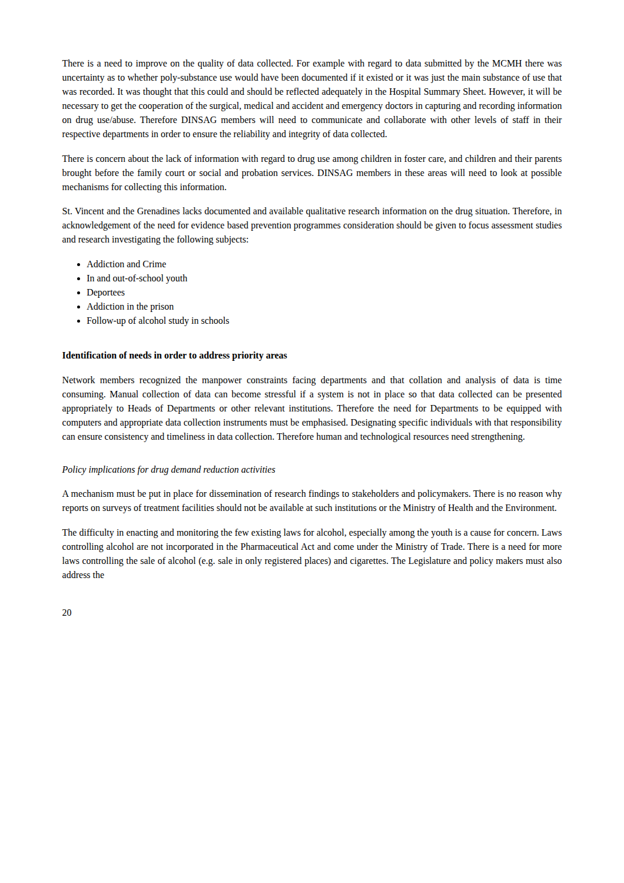There is a need to improve on the quality of data collected. For example with regard to data submitted by the MCMH there was uncertainty as to whether poly-substance use would have been documented if it existed or it was just the main substance of use that was recorded. It was thought that this could and should be reflected adequately in the Hospital Summary Sheet. However, it will be necessary to get the cooperation of the surgical, medical and accident and emergency doctors in capturing and recording information on drug use/abuse. Therefore DINSAG members will need to communicate and collaborate with other levels of staff in their respective departments in order to ensure the reliability and integrity of data collected.
There is concern about the lack of information with regard to drug use among children in foster care, and children and their parents brought before the family court or social and probation services. DINSAG members in these areas will need to look at possible mechanisms for collecting this information.
St. Vincent and the Grenadines lacks documented and available qualitative research information on the drug situation. Therefore, in acknowledgement of the need for evidence based prevention programmes consideration should be given to focus assessment studies and research investigating the following subjects:
Addiction and Crime
In and out-of-school youth
Deportees
Addiction in the prison
Follow-up of alcohol study in schools
Identification of needs in order to address priority areas
Network members recognized the manpower constraints facing departments and that collation and analysis of data is time consuming. Manual collection of data can become stressful if a system is not in place so that data collected can be presented appropriately to Heads of Departments or other relevant institutions. Therefore the need for Departments to be equipped with computers and appropriate data collection instruments must be emphasised. Designating specific individuals with that responsibility can ensure consistency and timeliness in data collection. Therefore human and technological resources need strengthening.
Policy implications for drug demand reduction activities
A mechanism must be put in place for dissemination of research findings to stakeholders and policymakers. There is no reason why reports on surveys of treatment facilities should not be available at such institutions or the Ministry of Health and the Environment.
The difficulty in enacting and monitoring the few existing laws for alcohol, especially among the youth is a cause for concern. Laws controlling alcohol are not incorporated in the Pharmaceutical Act and come under the Ministry of Trade. There is a need for more laws controlling the sale of alcohol (e.g. sale in only registered places) and cigarettes. The Legislature and policy makers must also address the
20